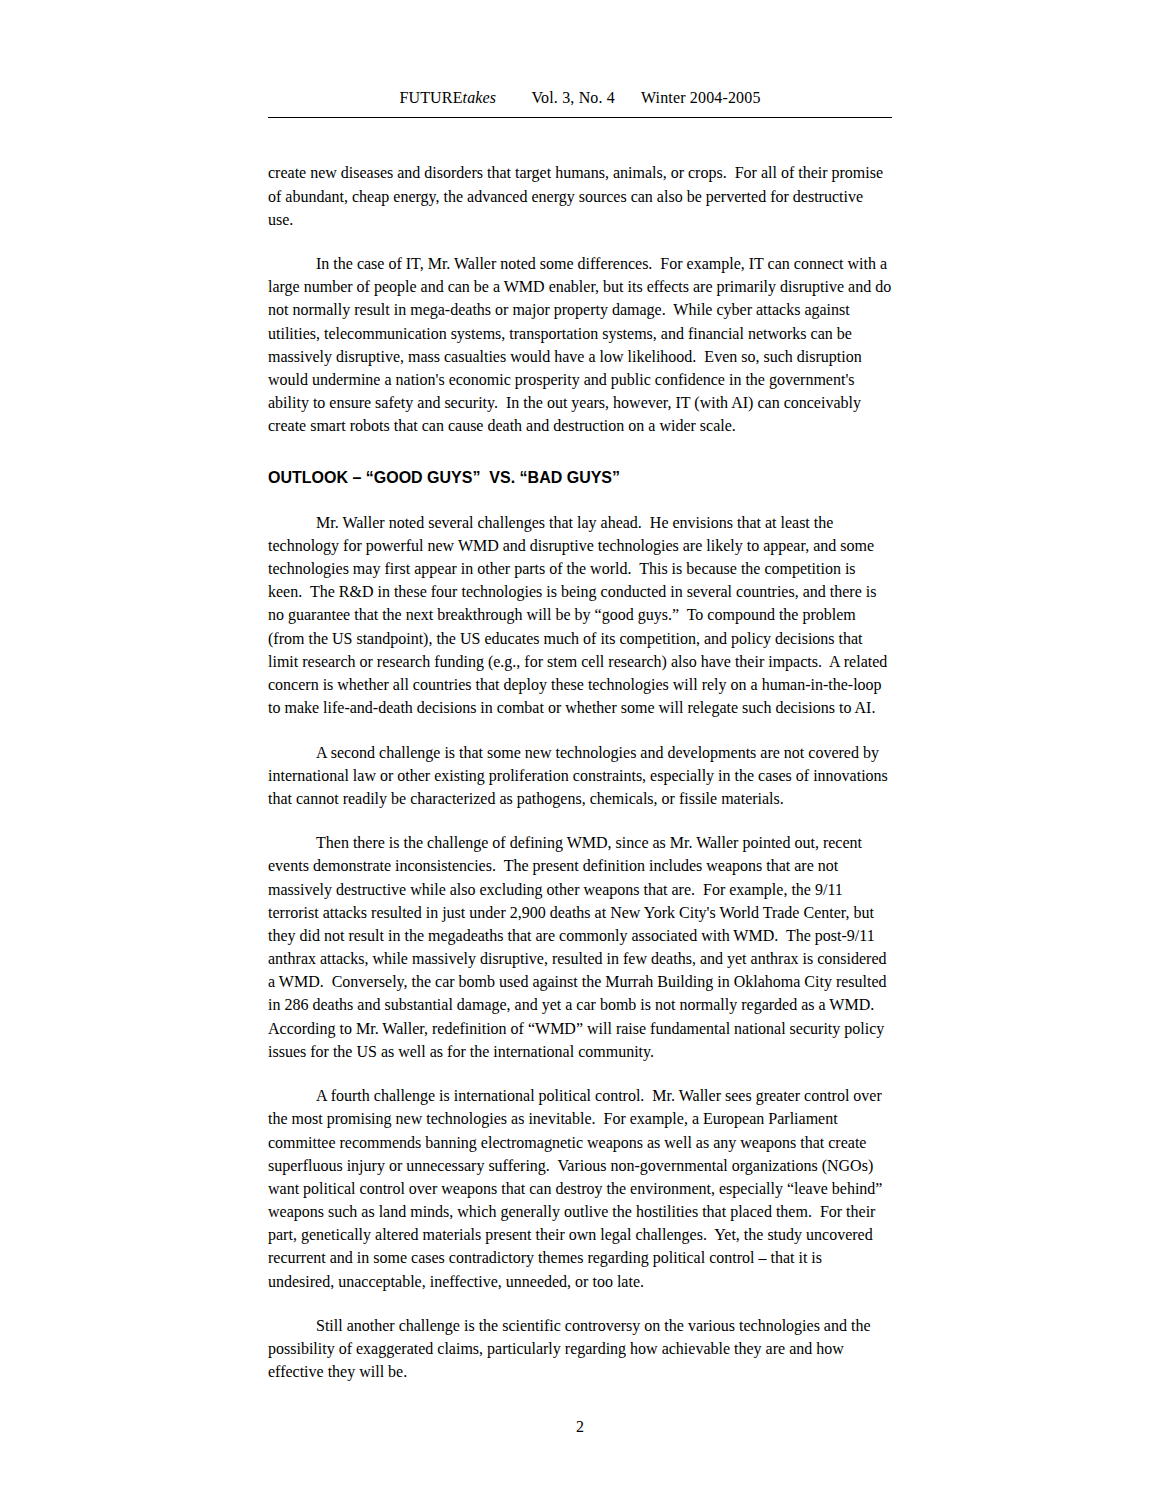FUTUREtakes Vol. 3, No. 4 Winter 2004-2005
create new diseases and disorders that target humans, animals, or crops. For all of their promise of abundant, cheap energy, the advanced energy sources can also be perverted for destructive use.
In the case of IT, Mr. Waller noted some differences. For example, IT can connect with a large number of people and can be a WMD enabler, but its effects are primarily disruptive and do not normally result in mega-deaths or major property damage. While cyber attacks against utilities, telecommunication systems, transportation systems, and financial networks can be massively disruptive, mass casualties would have a low likelihood. Even so, such disruption would undermine a nation's economic prosperity and public confidence in the government's ability to ensure safety and security. In the out years, however, IT (with AI) can conceivably create smart robots that can cause death and destruction on a wider scale.
OUTLOOK – “GOOD GUYS” VS. “BAD GUYS”
Mr. Waller noted several challenges that lay ahead. He envisions that at least the technology for powerful new WMD and disruptive technologies are likely to appear, and some technologies may first appear in other parts of the world. This is because the competition is keen. The R&D in these four technologies is being conducted in several countries, and there is no guarantee that the next breakthrough will be by “good guys.” To compound the problem (from the US standpoint), the US educates much of its competition, and policy decisions that limit research or research funding (e.g., for stem cell research) also have their impacts. A related concern is whether all countries that deploy these technologies will rely on a human-in-the-loop to make life-and-death decisions in combat or whether some will relegate such decisions to AI.
A second challenge is that some new technologies and developments are not covered by international law or other existing proliferation constraints, especially in the cases of innovations that cannot readily be characterized as pathogens, chemicals, or fissile materials.
Then there is the challenge of defining WMD, since as Mr. Waller pointed out, recent events demonstrate inconsistencies. The present definition includes weapons that are not massively destructive while also excluding other weapons that are. For example, the 9/11 terrorist attacks resulted in just under 2,900 deaths at New York City's World Trade Center, but they did not result in the megadeaths that are commonly associated with WMD. The post-9/11 anthrax attacks, while massively disruptive, resulted in few deaths, and yet anthrax is considered a WMD. Conversely, the car bomb used against the Murrah Building in Oklahoma City resulted in 286 deaths and substantial damage, and yet a car bomb is not normally regarded as a WMD. According to Mr. Waller, redefinition of “WMD” will raise fundamental national security policy issues for the US as well as for the international community.
A fourth challenge is international political control. Mr. Waller sees greater control over the most promising new technologies as inevitable. For example, a European Parliament committee recommends banning electromagnetic weapons as well as any weapons that create superfluous injury or unnecessary suffering. Various non-governmental organizations (NGOs) want political control over weapons that can destroy the environment, especially “leave behind” weapons such as land minds, which generally outlive the hostilities that placed them. For their part, genetically altered materials present their own legal challenges. Yet, the study uncovered recurrent and in some cases contradictory themes regarding political control – that it is undesired, unacceptable, ineffective, unneeded, or too late.
Still another challenge is the scientific controversy on the various technologies and the possibility of exaggerated claims, particularly regarding how achievable they are and how effective they will be.
2